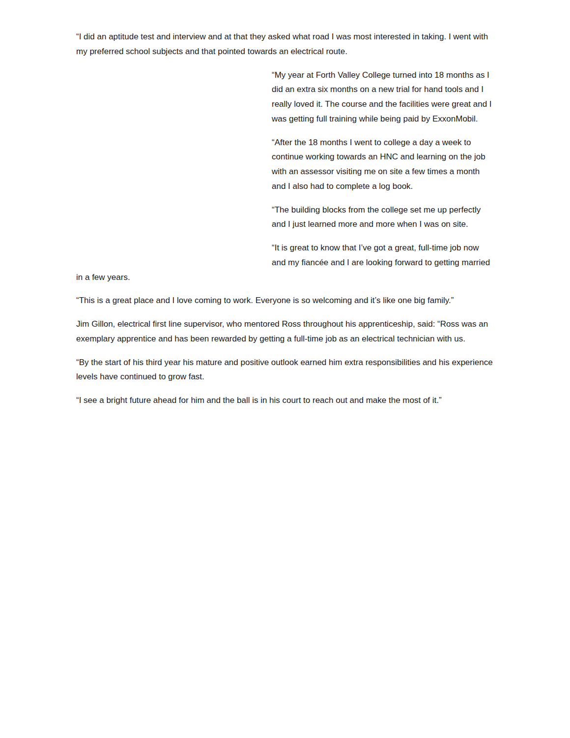“I did an aptitude test and interview and at that they asked what road I was most interested in taking. I went with my preferred school subjects and that pointed towards an electrical route.
“My year at Forth Valley College turned into 18 months as I did an extra six months on a new trial for hand tools and I really loved it. The course and the facilities were great and I was getting full training while being paid by ExxonMobil.
“After the 18 months I went to college a day a week to continue working towards an HNC and learning on the job with an assessor visiting me on site a few times a month and I also had to complete a log book.
“The building blocks from the college set me up perfectly and I just learned more and more when I was on site.
“It is great to know that I’ve got a great, full-time job now and my fiancée and I are looking forward to getting married in a few years.
“This is a great place and I love coming to work. Everyone is so welcoming and it’s like one big family.”
Jim Gillon, electrical first line supervisor, who mentored Ross throughout his apprenticeship, said: “Ross was an exemplary apprentice and has been rewarded by getting a full-time job as an electrical technician with us.
“By the start of his third year his mature and positive outlook earned him extra responsibilities and his experience levels have continued to grow fast.
“I see a bright future ahead for him and the ball is in his court to reach out and make the most of it.”